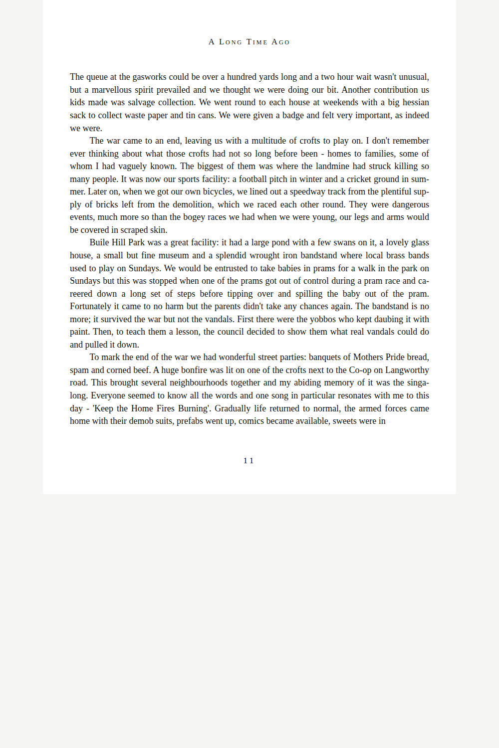A Long Time Ago
The queue at the gasworks could be over a hundred yards long and a two hour wait wasn't unusual, but a marvellous spirit prevailed and we thought we were doing our bit. Another contribution us kids made was salvage collection. We went round to each house at weekends with a big hessian sack to collect waste paper and tin cans. We were given a badge and felt very important, as indeed we were.
The war came to an end, leaving us with a multitude of crofts to play on. I don't remember ever thinking about what those crofts had not so long before been - homes to families, some of whom I had vaguely known. The biggest of them was where the landmine had struck killing so many people. It was now our sports facility: a football pitch in winter and a cricket ground in summer. Later on, when we got our own bicycles, we lined out a speedway track from the plentiful supply of bricks left from the demolition, which we raced each other round. They were dangerous events, much more so than the bogey races we had when we were young, our legs and arms would be covered in scraped skin.
Buile Hill Park was a great facility: it had a large pond with a few swans on it, a lovely glass house, a small but fine museum and a splendid wrought iron bandstand where local brass bands used to play on Sundays. We would be entrusted to take babies in prams for a walk in the park on Sundays but this was stopped when one of the prams got out of control during a pram race and careered down a long set of steps before tipping over and spilling the baby out of the pram. Fortunately it came to no harm but the parents didn't take any chances again. The bandstand is no more; it survived the war but not the vandals. First there were the yobbos who kept daubing it with paint. Then, to teach them a lesson, the council decided to show them what real vandals could do and pulled it down.
To mark the end of the war we had wonderful street parties: banquets of Mothers Pride bread, spam and corned beef. A huge bonfire was lit on one of the crofts next to the Co-op on Langworthy road. This brought several neighbourhoods together and my abiding memory of it was the singalong. Everyone seemed to know all the words and one song in particular resonates with me to this day - 'Keep the Home Fires Burning'. Gradually life returned to normal, the armed forces came home with their demob suits, prefabs went up, comics became available, sweets were in
11